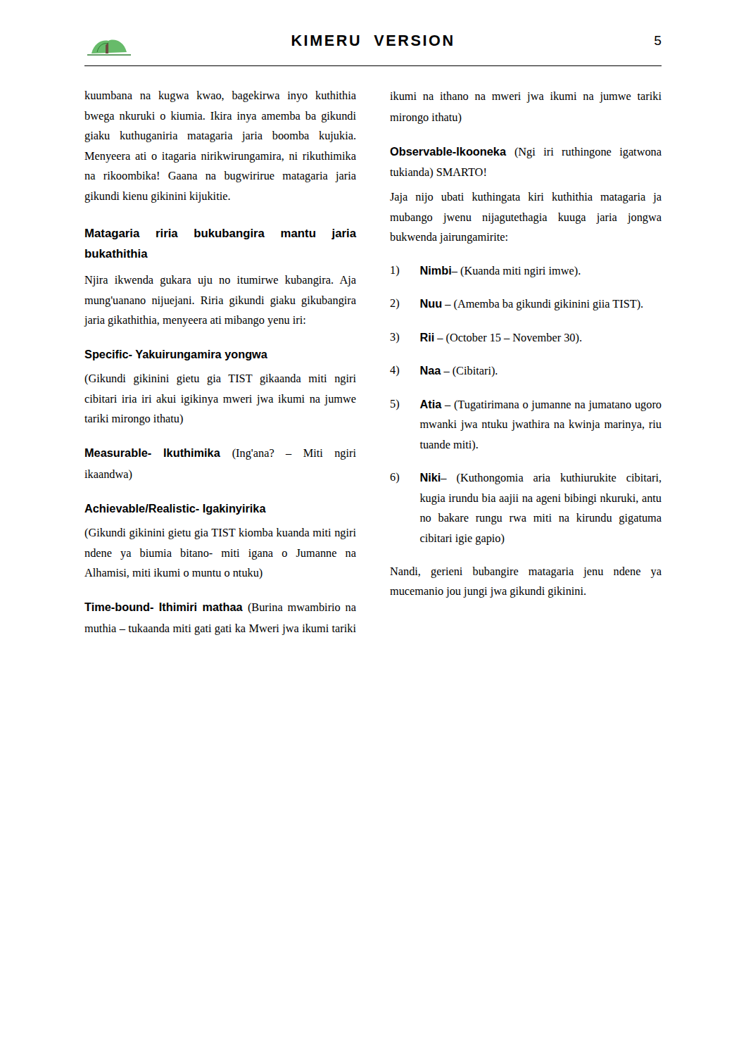KIMERU VERSION
5
kuumbana na kugwa kwao, bagekirwa inyo kuthithia bwega nkuruki o kiumia. Ikira inya amemba ba gikundi giaku kuthuganiria matagaria jaria boomba kujukia. Menyeera ati o itagaria nirikwirungamira, ni rikuthimika na rikoombika! Gaana na bugwirirue matagaria jaria gikundi kienu gikinini kijukitie.
Matagaria riria bukubangira mantu jaria bukathithia
Njira ikwenda gukara uju no itumirwe kubangira. Aja mung'uanano nijuejani. Riria gikundi giaku gikubangira jaria gikathithia, menyeera ati mibango yenu iri:
Specific- Yakuirungamira yongwa
(Gikundi gikinini gietu gia TIST gikaanda miti ngiri cibitari iria iri akui igikinya mweri jwa ikumi na jumwe tariki mirongo ithatu)
Measurable- Ikuthimika (Ing'ana? – Miti ngiri ikaandwa)
Achievable/Realistic- Igakinyirika
(Gikundi gikinini gietu gia TIST kiomba kuanda miti ngiri ndene ya biumia bitano- miti igana o Jumanne na Alhamisi, miti ikumi o muntu o ntuku)
Time-bound- Ithimiri mathaa (Burina mwambirio na muthia – tukaanda miti gati gati ka Mweri jwa ikumi tariki ikumi na ithano na mweri jwa ikumi na jumwe tariki mirongo ithatu)
Observable-Ikooneka (Ngi iri ruthingone igatwona tukianda) SMARTO!
Jaja nijo ubati kuthingata kiri kuthithia matagaria ja mubango jwenu nijagutethagia kuuga jaria jongwa bukwenda jairungamirite:
Nimbi– (Kuanda miti ngiri imwe).
Nuu – (Amemba ba gikundi gikinini giia TIST).
Rii – (October 15 – November 30).
Naa – (Cibitari).
Atia – (Tugatirimana o jumanne na jumatano ugoro mwanki jwa ntuku jwathira na kwinja marinya, riu tuande miti).
Niki– (Kuthongomia aria kuthiurukite cibitari, kugia irundu bia aajii na ageni bibingi nkuruki, antu no bakare rungu rwa miti na kirundu gigatuma cibitari igie gapio)
Nandi, gerieni bubangire matagaria jenu ndene ya mucemanio jou jungi jwa gikundi gikinini.